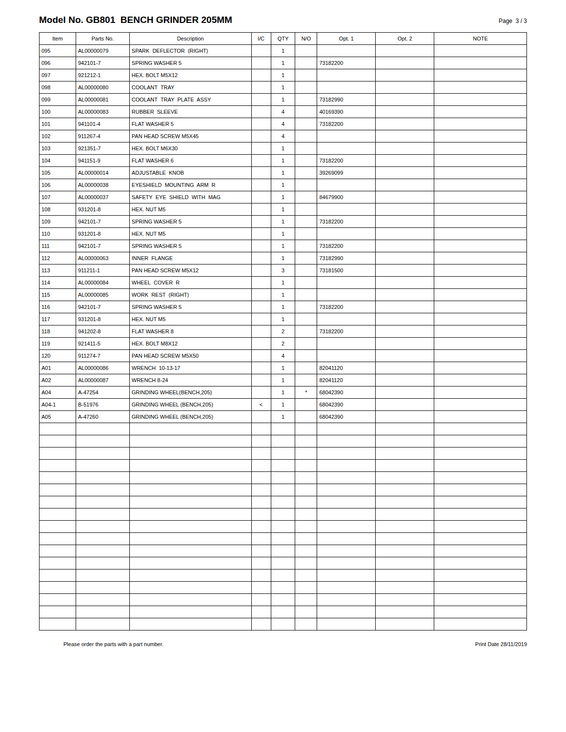Model No. GB801 BENCH GRINDER 205MM
Page 3 / 3
| Item | Parts No. | Description | I/C | QTY | N/O | Opt. 1 | Opt. 2 | NOTE |
| --- | --- | --- | --- | --- | --- | --- | --- | --- |
| 095 | AL00000079 | SPARK DEFLECTOR (RIGHT) | | 1 | | | | |
| 096 | 942101-7 | SPRING WASHER 5 | | 1 | | 73182200 | | |
| 097 | 921212-1 | HEX. BOLT M5X12 | | 1 | | | | |
| 098 | AL00000080 | COOLANT TRAY | | 1 | | | | |
| 099 | AL00000081 | COOLANT TRAY PLATE ASSY | | 1 | | 73182990 | | |
| 100 | AL00000083 | RUBBER SLEEVE | | 4 | | 40169390 | | |
| 101 | 941101-4 | FLAT WASHER 5 | | 4 | | 73182200 | | |
| 102 | 911267-4 | PAN HEAD SCREW M5X45 | | 4 | | | | |
| 103 | 921351-7 | HEX. BOLT M6X30 | | 1 | | | | |
| 104 | 941151-9 | FLAT WASHER 6 | | 1 | | 73182200 | | |
| 105 | AL00000014 | ADJUSTABLE KNOB | | 1 | | 39269099 | | |
| 106 | AL00000038 | EYESHIELD MOUNTING ARM R | | 1 | | | | |
| 107 | AL00000037 | SAFETY EYE SHIELD WITH MAG | | 1 | | 84679900 | | |
| 108 | 931201-8 | HEX. NUT M5 | | 1 | | | | |
| 109 | 942101-7 | SPRING WASHER 5 | | 1 | | 73182200 | | |
| 110 | 931201-8 | HEX. NUT M5 | | 1 | | | | |
| 111 | 942101-7 | SPRING WASHER 5 | | 1 | | 73182200 | | |
| 112 | AL00000063 | INNER FLANGE | | 1 | | 73182990 | | |
| 113 | 911211-1 | PAN HEAD SCREW M5X12 | | 3 | | 73181500 | | |
| 114 | AL00000084 | WHEEL COVER R | | 1 | | | | |
| 115 | AL00000085 | WORK REST (RIGHT) | | 1 | | | | |
| 116 | 942101-7 | SPRING WASHER 5 | | 1 | | 73182200 | | |
| 117 | 931201-8 | HEX. NUT M5 | | 1 | | | | |
| 118 | 941202-8 | FLAT WASHER 8 | | 2 | | 73182200 | | |
| 119 | 921411-5 | HEX. BOLT M8X12 | | 2 | | | | |
| 120 | 911274-7 | PAN HEAD SCREW M5X50 | | 4 | | | | |
| A01 | AL00000086 | WRENCH 10-13-17 | | 1 | | 82041120 | | |
| A02 | AL00000087 | WRENCH 8-24 | | 1 | | 82041120 | | |
| A04 | A-47254 | GRINDING WHEEL(BENCH,205) | | 1 | * | 68042390 | | |
| A04-1 | B-51976 | GRINDING WHEEL (BENCH,205) | < | 1 | | 68042390 | | |
| A05 | A-47260 | GRINDING WHEEL (BENCH,205) | | 1 | | 68042390 | | |
Please order the parts with a part number. Print Date 28/11/2019